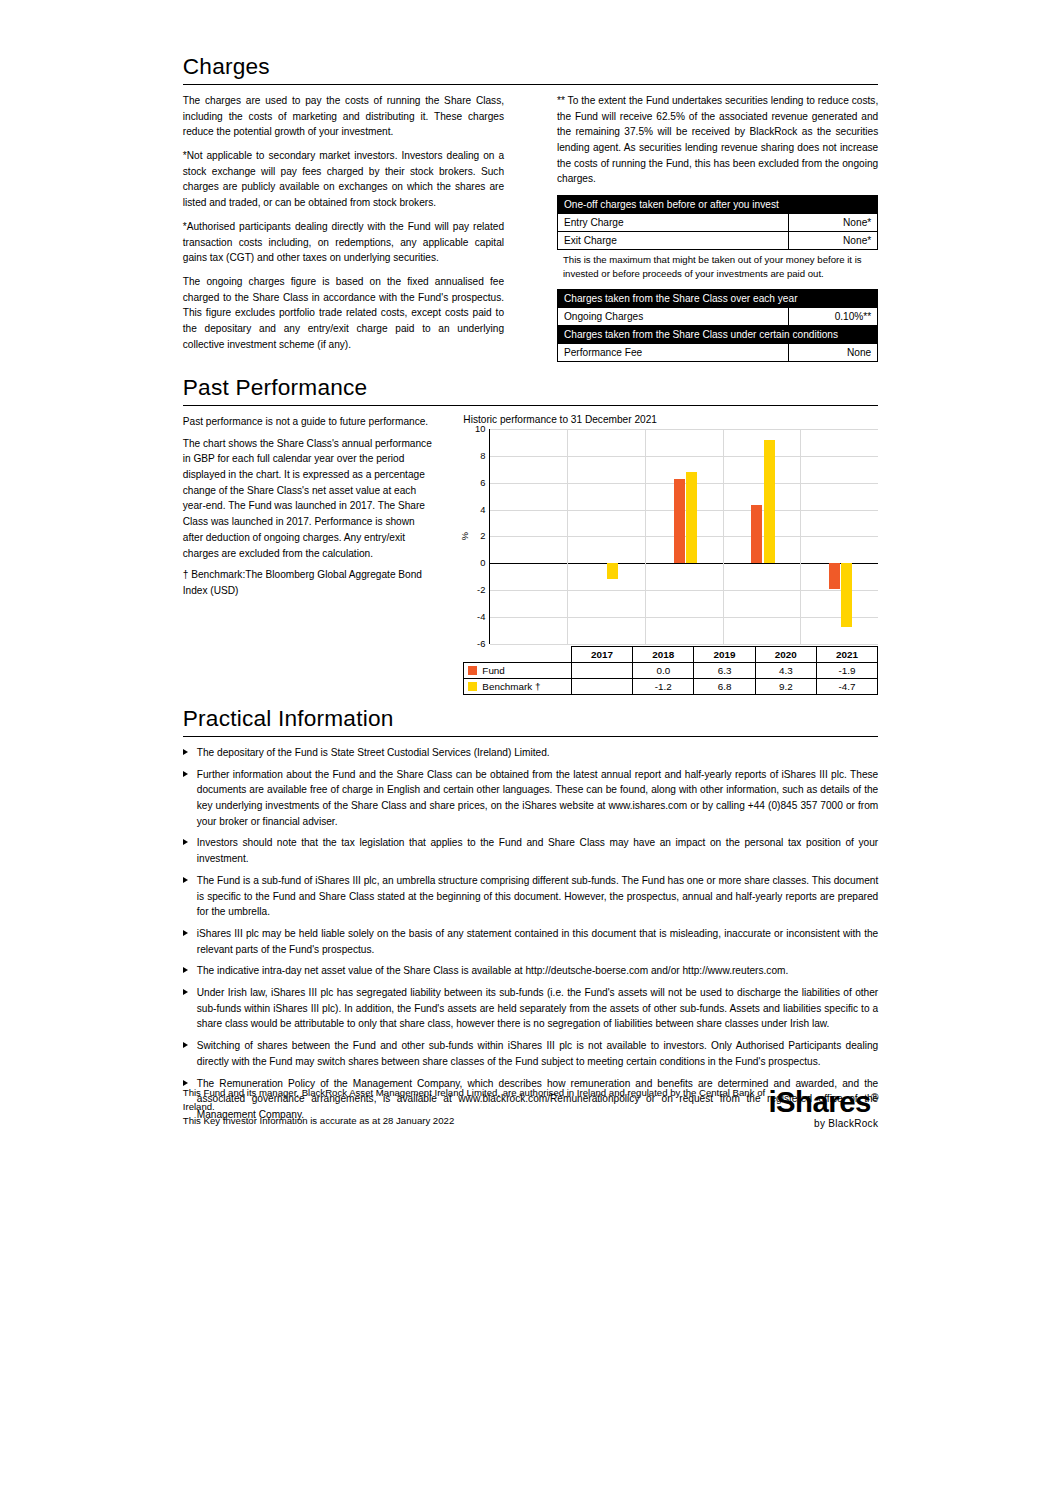Charges
The charges are used to pay the costs of running the Share Class, including the costs of marketing and distributing it. These charges reduce the potential growth of your investment.
*Not applicable to secondary market investors. Investors dealing on a stock exchange will pay fees charged by their stock brokers. Such charges are publicly available on exchanges on which the shares are listed and traded, or can be obtained from stock brokers.
*Authorised participants dealing directly with the Fund will pay related transaction costs including, on redemptions, any applicable capital gains tax (CGT) and other taxes on underlying securities.
The ongoing charges figure is based on the fixed annualised fee charged to the Share Class in accordance with the Fund's prospectus. This figure excludes portfolio trade related costs, except costs paid to the depositary and any entry/exit charge paid to an underlying collective investment scheme (if any).
** To the extent the Fund undertakes securities lending to reduce costs, the Fund will receive 62.5% of the associated revenue generated and the remaining 37.5% will be received by BlackRock as the securities lending agent. As securities lending revenue sharing does not increase the costs of running the Fund, this has been excluded from the ongoing charges.
| One-off charges taken before or after you invest |
| --- |
| Entry Charge | None* |
| Exit Charge | None* |
This is the maximum that might be taken out of your money before it is invested or before proceeds of your investments are paid out.
| Charges taken from the Share Class over each year |
| --- |
| Ongoing Charges | 0.10%** |
| Charges taken from the Share Class under certain conditions |
| Performance Fee | None |
Past Performance
Past performance is not a guide to future performance.
The chart shows the Share Class's annual performance in GBP for each full calendar year over the period displayed in the chart. It is expressed as a percentage change of the Share Class's net asset value at each year-end. The Fund was launched in 2017. The Share Class was launched in 2017. Performance is shown after deduction of ongoing charges. Any entry/exit charges are excluded from the calculation.
† Benchmark:The Bloomberg Global Aggregate Bond Index (USD)
Historic performance to 31 December 2021
10 8 6 4 2 0 -2 -4 -6
%
| | 2017 | 2018 | 2019 | 2020 | 2021 |
| Fund | | 0.0 | 6.3 | 4.3 | -1.9 |
| Benchmark † | | -1.2 | 6.8 | 9.2 | -4.7 |
Practical Information
The depositary of the Fund is State Street Custodial Services (Ireland) Limited.
Further information about the Fund and the Share Class can be obtained from the latest annual report and half-yearly reports of iShares III plc. These documents are available free of charge in English and certain other languages. These can be found, along with other information, such as details of the key underlying investments of the Share Class and share prices, on the iShares website at www.ishares.com or by calling +44 (0)845 357 7000 or from your broker or financial adviser.
Investors should note that the tax legislation that applies to the Fund and Share Class may have an impact on the personal tax position of your investment.
The Fund is a sub-fund of iShares III plc, an umbrella structure comprising different sub-funds. The Fund has one or more share classes. This document is specific to the Fund and Share Class stated at the beginning of this document. However, the prospectus, annual and half-yearly reports are prepared for the umbrella.
iShares III plc may be held liable solely on the basis of any statement contained in this document that is misleading, inaccurate or inconsistent with the relevant parts of the Fund's prospectus.
The indicative intra-day net asset value of the Share Class is available at http://deutsche-boerse.com and/or http://www.reuters.com.
Under Irish law, iShares III plc has segregated liability between its sub-funds (i.e. the Fund's assets will not be used to discharge the liabilities of other sub-funds within iShares III plc). In addition, the Fund's assets are held separately from the assets of other sub-funds. Assets and liabilities specific to a share class would be attributable to only that share class, however there is no segregation of liabilities between share classes under Irish law.
Switching of shares between the Fund and other sub-funds within iShares III plc is not available to investors. Only Authorised Participants dealing directly with the Fund may switch shares between share classes of the Fund subject to meeting certain conditions in the Fund's prospectus.
The Remuneration Policy of the Management Company, which describes how remuneration and benefits are determined and awarded, and the associated governance arrangements, is available at www.blackrock.com/Remunerationpolicy or on request from the registered office of the Management Company.
This Fund and its manager, BlackRock Asset Management Ireland Limited, are authorised in Ireland and regulated by the Central Bank of Ireland.
This Key Investor Information is accurate as at 28 January 2022
i Shares®
by BlackRock